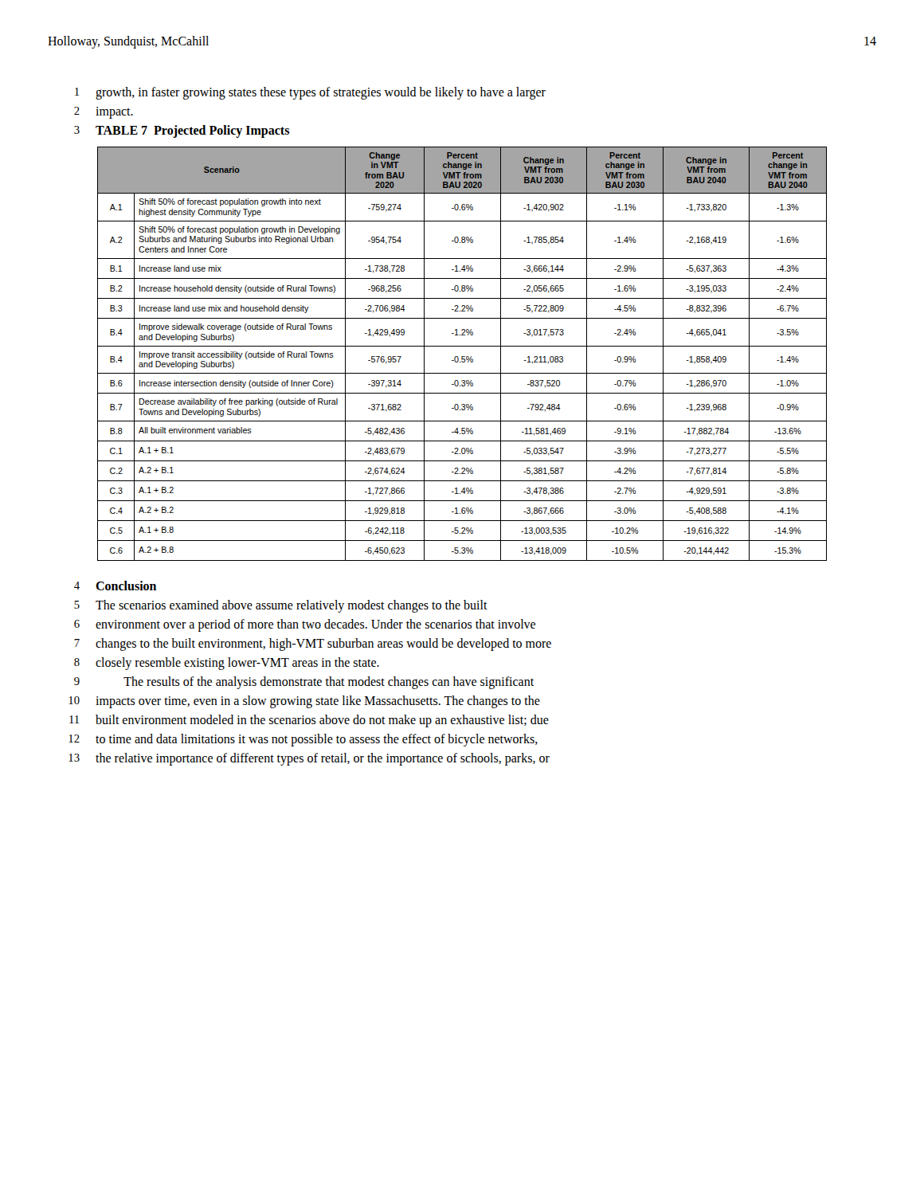Holloway, Sundquist, McCahill 14
1 growth, in faster growing states these types of strategies would be likely to have a larger
2 impact.
3 TABLE 7 Projected Policy Impacts
| Scenario | Change in VMT from BAU 2020 | Percent change in VMT from BAU 2020 | Change in VMT from BAU 2030 | Percent change in VMT from BAU 2030 | Change in VMT from BAU 2040 | Percent change in VMT from BAU 2040 |
| --- | --- | --- | --- | --- | --- | --- |
| A.1 | Shift 50% of forecast population growth into next highest density Community Type | -759,274 | -0.6% | -1,420,902 | -1.1% | -1,733,820 | -1.3% |
| A.2 | Shift 50% of forecast population growth in Developing Suburbs and Maturing Suburbs into Regional Urban Centers and Inner Core | -954,754 | -0.8% | -1,785,854 | -1.4% | -2,168,419 | -1.6% |
| B.1 | Increase land use mix | -1,738,728 | -1.4% | -3,666,144 | -2.9% | -5,637,363 | -4.3% |
| B.2 | Increase household density (outside of Rural Towns) | -968,256 | -0.8% | -2,056,665 | -1.6% | -3,195,033 | -2.4% |
| B.3 | Increase land use mix and household density | -2,706,984 | -2.2% | -5,722,809 | -4.5% | -8,832,396 | -6.7% |
| B.4 | Improve sidewalk coverage (outside of Rural Towns and Developing Suburbs) | -1,429,499 | -1.2% | -3,017,573 | -2.4% | -4,665,041 | -3.5% |
| B.4 | Improve transit accessibility (outside of Rural Towns and Developing Suburbs) | -576,957 | -0.5% | -1,211,083 | -0.9% | -1,858,409 | -1.4% |
| B.6 | Increase intersection density (outside of Inner Core) | -397,314 | -0.3% | -837,520 | -0.7% | -1,286,970 | -1.0% |
| B.7 | Decrease availability of free parking (outside of Rural Towns and Developing Suburbs) | -371,682 | -0.3% | -792,484 | -0.6% | -1,239,968 | -0.9% |
| B.8 | All built environment variables | -5,482,436 | -4.5% | -11,581,469 | -9.1% | -17,882,784 | -13.6% |
| C.1 | A.1 + B.1 | -2,483,679 | -2.0% | -5,033,547 | -3.9% | -7,273,277 | -5.5% |
| C.2 | A.2 + B.1 | -2,674,624 | -2.2% | -5,381,587 | -4.2% | -7,677,814 | -5.8% |
| C.3 | A.1 + B.2 | -1,727,866 | -1.4% | -3,478,386 | -2.7% | -4,929,591 | -3.8% |
| C.4 | A.2 + B.2 | -1,929,818 | -1.6% | -3,867,666 | -3.0% | -5,408,588 | -4.1% |
| C.5 | A.1 + B.8 | -6,242,118 | -5.2% | -13,003,535 | -10.2% | -19,616,322 | -14.9% |
| C.6 | A.2 + B.8 | -6,450,623 | -5.3% | -13,418,009 | -10.5% | -20,144,442 | -15.3% |
4 Conclusion
5 The scenarios examined above assume relatively modest changes to the built
6 environment over a period of more than two decades. Under the scenarios that involve
7 changes to the built environment, high-VMT suburban areas would be developed to more
8 closely resemble existing lower-VMT areas in the state.
9 The results of the analysis demonstrate that modest changes can have significant
10 impacts over time, even in a slow growing state like Massachusetts. The changes to the
11 built environment modeled in the scenarios above do not make up an exhaustive list; due
12 to time and data limitations it was not possible to assess the effect of bicycle networks,
13 the relative importance of different types of retail, or the importance of schools, parks, or